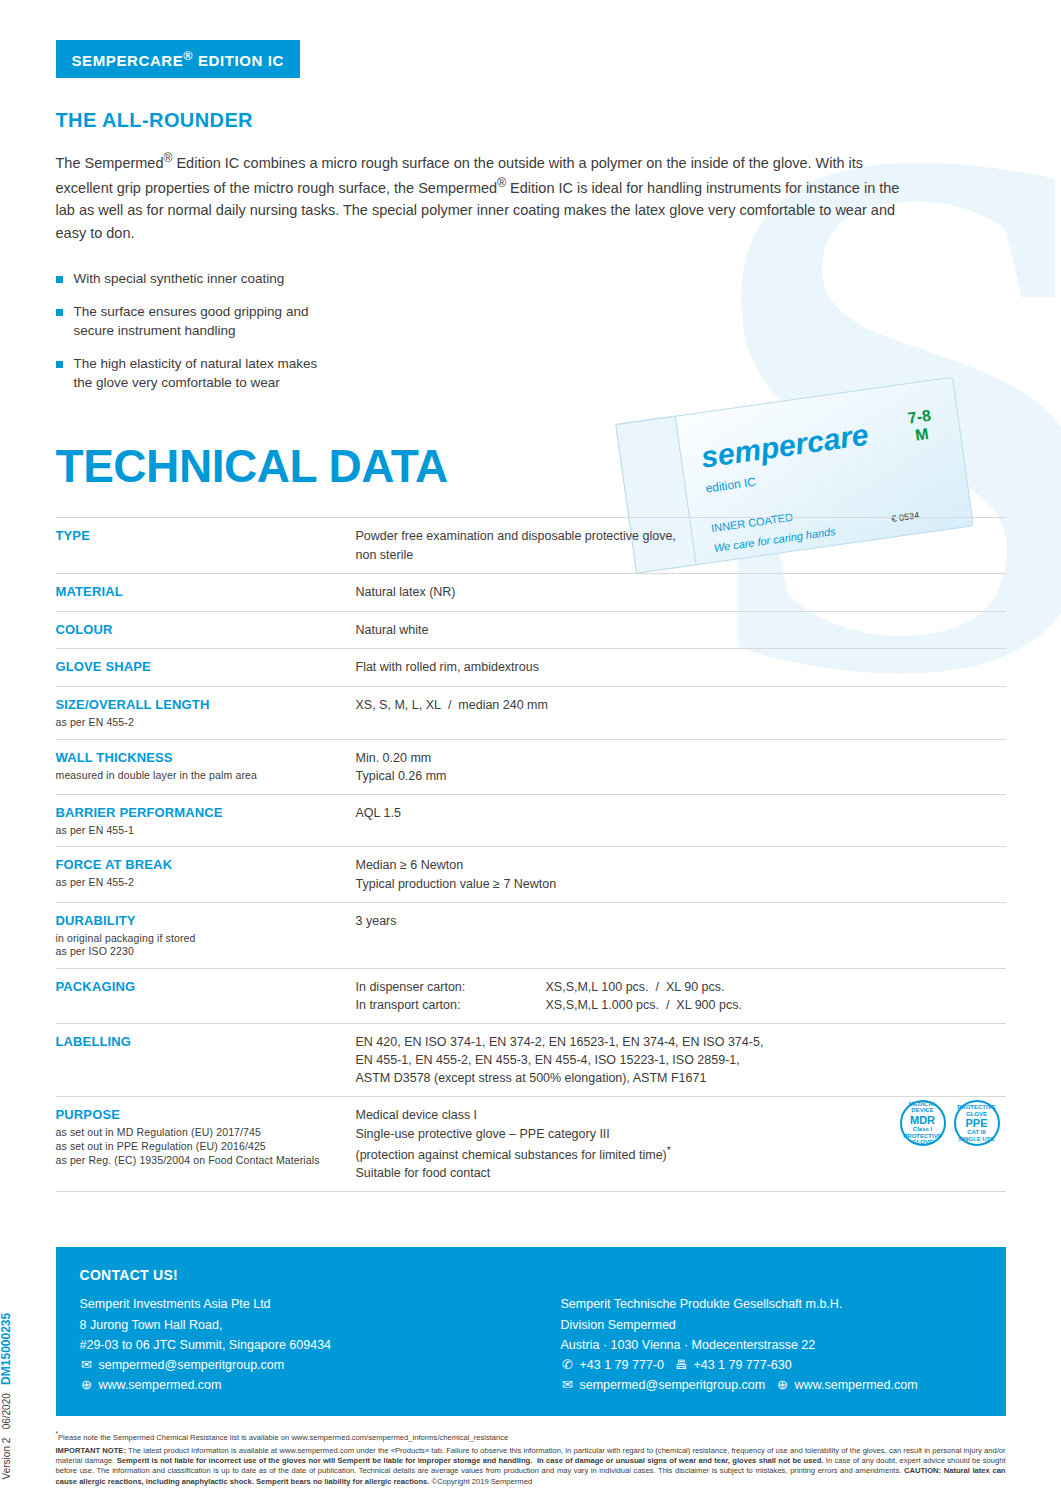S
SEMPERCARE® EDITION IC
THE ALL-ROUNDER
The Sempermed® Edition IC combines a micro rough surface on the outside with a polymer on the inside of the glove. With its excellent grip properties of the mictro rough surface, the Sempermed® Edition IC is ideal for handling instruments for instance in the lab as well as for normal daily nursing tasks. The special polymer inner coating makes the latex glove very comfortable to wear and easy to don.
With special synthetic inner coating
The surface ensures good gripping and
secure instrument handling
The high elasticity of natural latex makes
the glove very comfortable to wear
TECHNICAL DATA
| TYPE | Powder free examination and disposable protective glove, non sterile |
| MATERIAL | Natural latex (NR) |
| COLOUR | Natural white |
| GLOVE SHAPE | Flat with rolled rim, ambidextrous |
| SIZE/OVERALL LENGTH as per EN 455-2 | XS, S, M, L, XL / median 240 mm |
| WALL THICKNESS measured in double layer in the palm area | Min. 0.20 mm Typical 0.26 mm |
| BARRIER PERFORMANCE as per EN 455-1 | AQL 1.5 |
| FORCE AT BREAK as per EN 455-2 | Median ≥ 6 Newton Typical production value ≥ 7 Newton |
| DURABILITY in original packaging if stored as per ISO 2230 | 3 years |
| PACKAGING | In dispenser carton: XS,S,M,L 100 pcs. / XL 90 pcs. In transport carton: XS,S,M,L 1.000 pcs. / XL 900 pcs. |
| LABELLING | EN 420, EN ISO 374-1, EN 374-2, EN 16523-1, EN 374-4, EN ISO 374-5, EN 455-1, EN 455-2, EN 455-3, EN 455-4, ISO 15223-1, ISO 2859-1, ASTM D3578 (except stress at 500% elongation), ASTM F1671 |
| PURPOSE as set out in MD Regulation (EU) 2017/745 as set out in PPE Regulation (EU) 2016/425 as per Reg. (EC) 1935/2004 on Food Contact Materials | MEDICAL DEVICE MDR Class I PROTECTIVE GLOVE PROTECTIVE GLOVE PPE CAT III SINGLE USE Medical device class I Single-use protective glove – PPE category III (protection against chemical substances for limited time) * Suitable for food contact |
CONTACT US!
Semperit Investments Asia Pte Ltd
8 Jurong Town Hall Road,
#29-03 to 06 JTC Summit, Singapore 609434
✉sempermed@semperitgroup.com
⊕www.sempermed.com
Semperit Technische Produkte Gesellschaft m.b.H.
Division Sempermed
Austria · 1030 Vienna · Modecenterstrasse 22
✆+43 1 79 777-0 🖷+43 1 79 777-630
✉sempermed@semperitgroup.com ⊕www.sempermed.com
*Please note the Sempermed Chemical Resistance list is available on www.sempermed.com/sempermed_informs/chemical_resistance
IMPORTANT NOTE: The latest product information is available at www.sempermed.com under the «Products» tab. Failure to observe this information, in particular with regard to (chemical) resistance, frequency of use and tolerability of the gloves, can result in personal injury and/or material damage. Semperit is not liable for incorrect use of the gloves nor will Semperit be liable for improper storage and handling. In case of damage or unusual signs of wear and tear, gloves shall not be used. In case of any doubt, expert advice should be sought before use. The information and classification is up to date as of the date of publication. Technical details are average values from production and may vary in individual cases. This disclaimer is subject to mistakes, printing errors and amendments. CAUTION: Natural latex can cause allergic reactions, including anaphylactic shock. Semperit bears no liability for allergic reactions. ©Copyright 2019 Sempermed
Version 2 06/2020 DM15000235